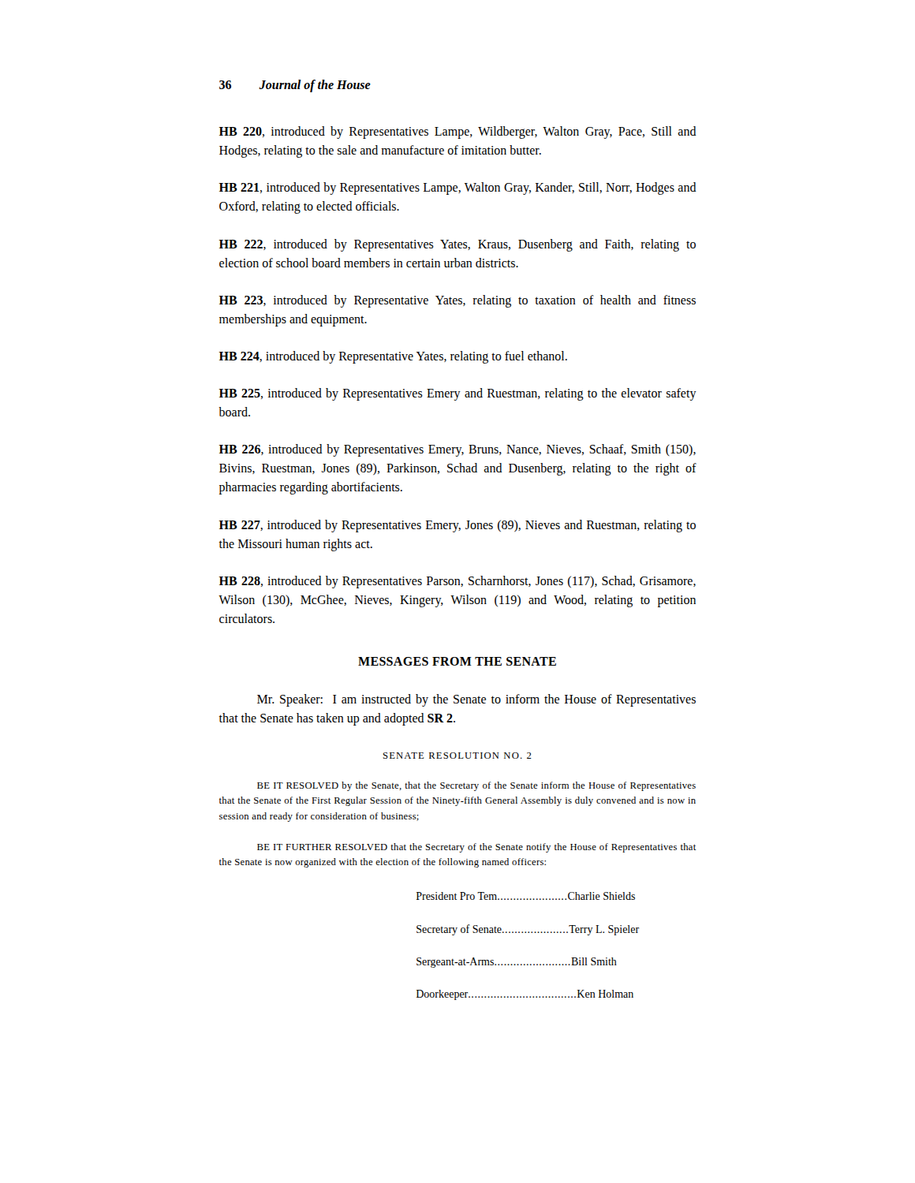36 Journal of the House
HB 220, introduced by Representatives Lampe, Wildberger, Walton Gray, Pace, Still and Hodges, relating to the sale and manufacture of imitation butter.
HB 221, introduced by Representatives Lampe, Walton Gray, Kander, Still, Norr, Hodges and Oxford, relating to elected officials.
HB 222, introduced by Representatives Yates, Kraus, Dusenberg and Faith, relating to election of school board members in certain urban districts.
HB 223, introduced by Representative Yates, relating to taxation of health and fitness memberships and equipment.
HB 224, introduced by Representative Yates, relating to fuel ethanol.
HB 225, introduced by Representatives Emery and Ruestman, relating to the elevator safety board.
HB 226, introduced by Representatives Emery, Bruns, Nance, Nieves, Schaaf, Smith (150), Bivins, Ruestman, Jones (89), Parkinson, Schad and Dusenberg, relating to the right of pharmacies regarding abortifacients.
HB 227, introduced by Representatives Emery, Jones (89), Nieves and Ruestman, relating to the Missouri human rights act.
HB 228, introduced by Representatives Parson, Scharnhorst, Jones (117), Schad, Grisamore, Wilson (130), McGhee, Nieves, Kingery, Wilson (119) and Wood, relating to petition circulators.
MESSAGES FROM THE SENATE
Mr. Speaker: I am instructed by the Senate to inform the House of Representatives that the Senate has taken up and adopted SR 2.
SENATE RESOLUTION NO. 2
BE IT RESOLVED by the Senate, that the Secretary of the Senate inform the House of Representatives that the Senate of the First Regular Session of the Ninety-fifth General Assembly is duly convened and is now in session and ready for consideration of business;
BE IT FURTHER RESOLVED that the Secretary of the Senate notify the House of Representatives that the Senate is now organized with the election of the following named officers:
President Pro Tem...................... Charlie Shields
Secretary of Senate..................... Terry L. Spieler
Sergeant-at-Arms........................ Bill Smith
Doorkeeper.................................. Ken Holman